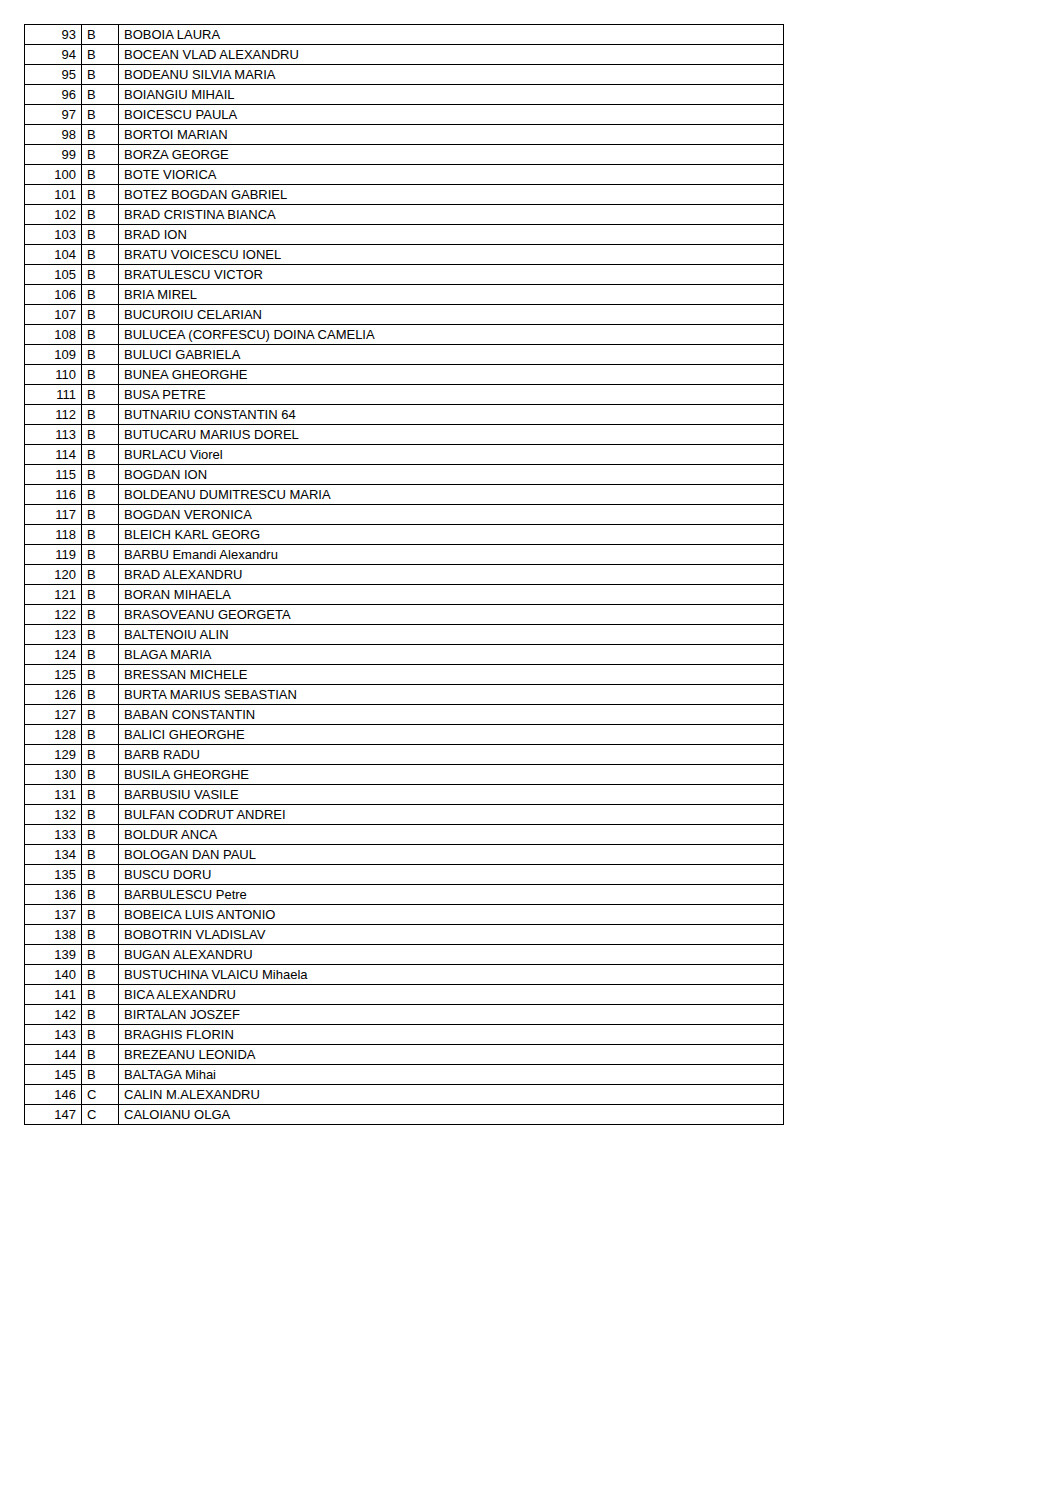| 93 | B | BOBOIA LAURA |
| 94 | B | BOCEAN VLAD ALEXANDRU |
| 95 | B | BODEANU SILVIA MARIA |
| 96 | B | BOIANGIU MIHAIL |
| 97 | B | BOICESCU PAULA |
| 98 | B | BORTOI MARIAN |
| 99 | B | BORZA GEORGE |
| 100 | B | BOTE VIORICA |
| 101 | B | BOTEZ BOGDAN GABRIEL |
| 102 | B | BRAD CRISTINA BIANCA |
| 103 | B | BRAD ION |
| 104 | B | BRATU VOICESCU IONEL |
| 105 | B | BRATULESCU VICTOR |
| 106 | B | BRIA MIREL |
| 107 | B | BUCUROIU CELARIAN |
| 108 | B | BULUCEA (CORFESCU) DOINA CAMELIA |
| 109 | B | BULUCI GABRIELA |
| 110 | B | BUNEA GHEORGHE |
| 111 | B | BUSA PETRE |
| 112 | B | BUTNARIU CONSTANTIN 64 |
| 113 | B | BUTUCARU MARIUS DOREL |
| 114 | B | BURLACU Viorel |
| 115 | B | BOGDAN ION |
| 116 | B | BOLDEANU DUMITRESCU MARIA |
| 117 | B | BOGDAN VERONICA |
| 118 | B | BLEICH KARL GEORG |
| 119 | B | BARBU Emandi Alexandru |
| 120 | B | BRAD ALEXANDRU |
| 121 | B | BORAN MIHAELA |
| 122 | B | BRASOVEANU GEORGETA |
| 123 | B | BALTENOIU ALIN |
| 124 | B | BLAGA MARIA |
| 125 | B | BRESSAN MICHELE |
| 126 | B | BURTA MARIUS SEBASTIAN |
| 127 | B | BABAN CONSTANTIN |
| 128 | B | BALICI GHEORGHE |
| 129 | B | BARB RADU |
| 130 | B | BUSILA GHEORGHE |
| 131 | B | BARBUSIU VASILE |
| 132 | B | BULFAN CODRUT ANDREI |
| 133 | B | BOLDUR ANCA |
| 134 | B | BOLOGAN DAN PAUL |
| 135 | B | BUSCU DORU |
| 136 | B | BARBULESCU Petre |
| 137 | B | BOBEICA LUIS ANTONIO |
| 138 | B | BOBOTRIN VLADISLAV |
| 139 | B | BUGAN ALEXANDRU |
| 140 | B | BUSTUCHINA VLAICU Mihaela |
| 141 | B | BICA ALEXANDRU |
| 142 | B | BIRTALAN JOSZEF |
| 143 | B | BRAGHIS FLORIN |
| 144 | B | BREZEANU LEONIDA |
| 145 | B | BALTAGA Mihai |
| 146 | C | CALIN M.ALEXANDRU |
| 147 | C | CALOIANU OLGA |